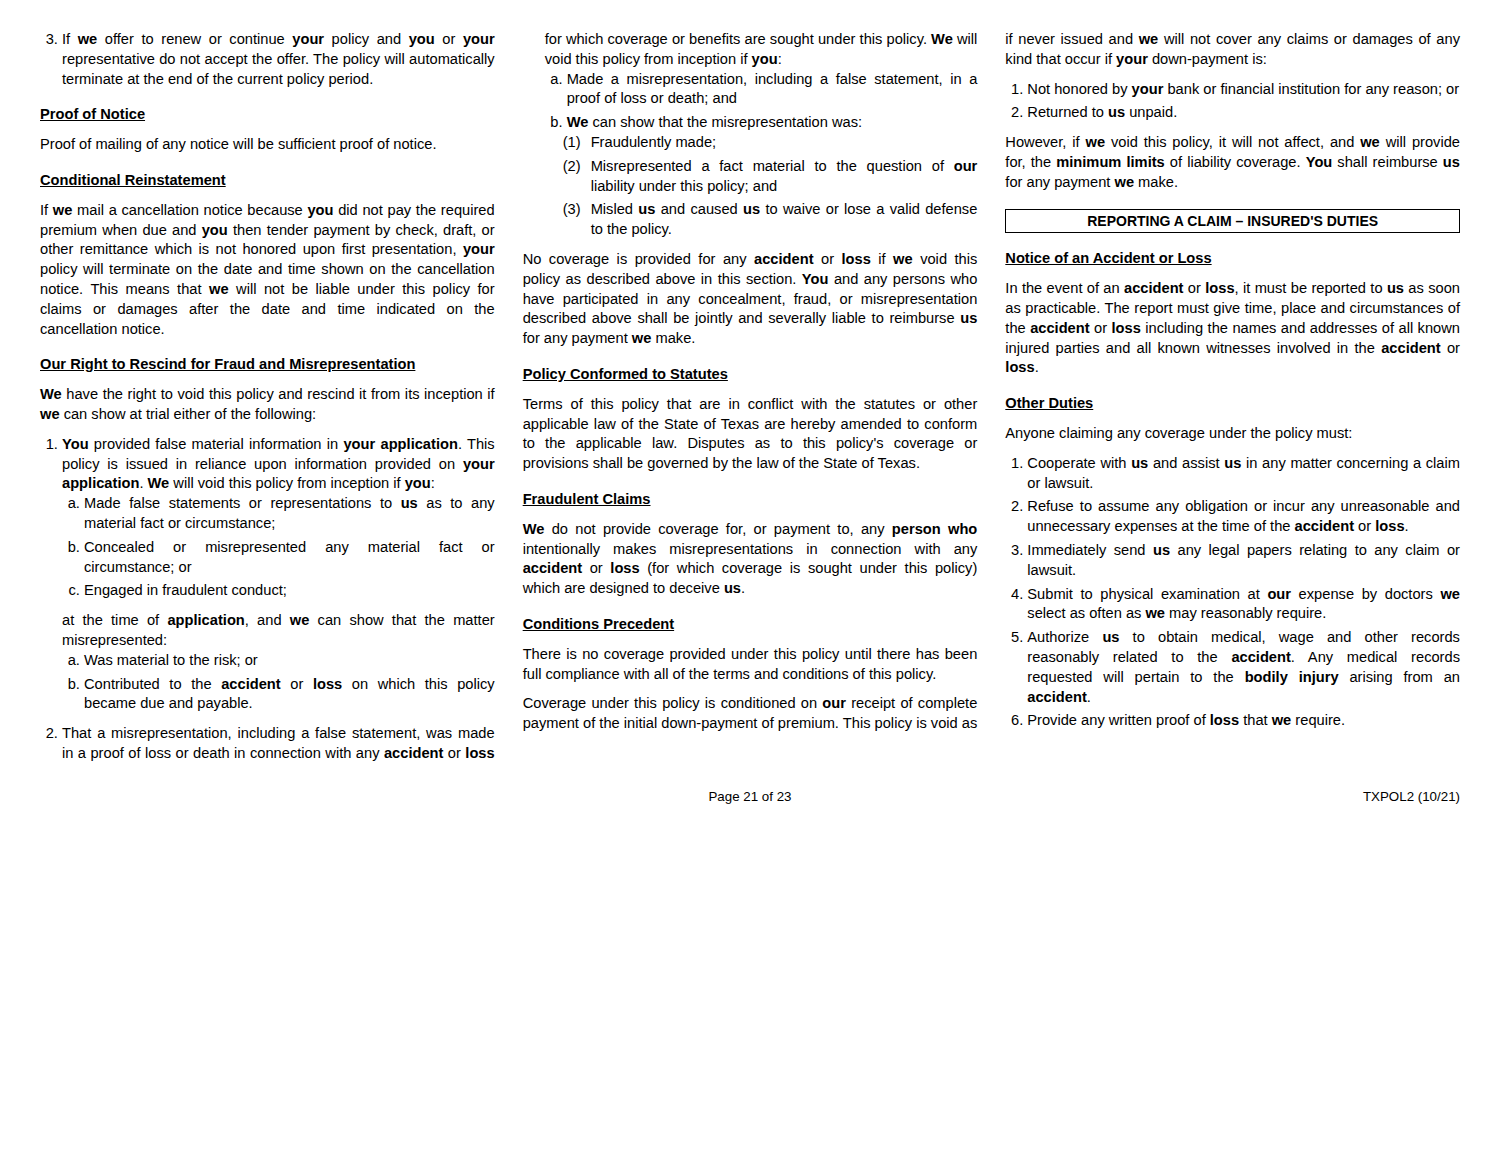If we offer to renew or continue your policy and you or your representative do not accept the offer. The policy will automatically terminate at the end of the current policy period.
Proof of Notice
Proof of mailing of any notice will be sufficient proof of notice.
Conditional Reinstatement
If we mail a cancellation notice because you did not pay the required premium when due and you then tender payment by check, draft, or other remittance which is not honored upon first presentation, your policy will terminate on the date and time shown on the cancellation notice. This means that we will not be liable under this policy for claims or damages after the date and time indicated on the cancellation notice.
Our Right to Rescind for Fraud and Misrepresentation
We have the right to void this policy and rescind it from its inception if we can show at trial either of the following:
You provided false material information in your application. This policy is issued in reliance upon information provided on your application. We will void this policy from inception if you:
Made false statements or representations to us as to any material fact or circumstance;
Concealed or misrepresented any material fact or circumstance; or
Engaged in fraudulent conduct;
at the time of application, and we can show that the matter misrepresented:
Was material to the risk; or
Contributed to the accident or loss on which this policy became due and payable.
That a misrepresentation, including a false statement, was made in a proof of loss or death in connection with any accident or loss for which coverage or benefits are sought under this policy. We will void this policy from inception if you:
Made a misrepresentation, including a false statement, in a proof of loss or death; and
We can show that the misrepresentation was:
Fraudulently made;
Misrepresented a fact material to the question of our liability under this policy; and
Misled us and caused us to waive or lose a valid defense to the policy.
No coverage is provided for any accident or loss if we void this policy as described above in this section. You and any persons who have participated in any concealment, fraud, or misrepresentation described above shall be jointly and severally liable to reimburse us for any payment we make.
Policy Conformed to Statutes
Terms of this policy that are in conflict with the statutes or other applicable law of the State of Texas are hereby amended to conform to the applicable law. Disputes as to this policy's coverage or provisions shall be governed by the law of the State of Texas.
Fraudulent Claims
We do not provide coverage for, or payment to, any person who intentionally makes misrepresentations in connection with any accident or loss (for which coverage is sought under this policy) which are designed to deceive us.
Conditions Precedent
There is no coverage provided under this policy until there has been full compliance with all of the terms and conditions of this policy.
Coverage under this policy is conditioned on our receipt of complete payment of the initial down-payment of premium. This policy is void as if never issued and we will not cover any claims or damages of any kind that occur if your down-payment is:
Not honored by your bank or financial institution for any reason; or
Returned to us unpaid.
However, if we void this policy, it will not affect, and we will provide for, the minimum limits of liability coverage. You shall reimburse us for any payment we make.
REPORTING A CLAIM – INSURED'S DUTIES
Notice of an Accident or Loss
In the event of an accident or loss, it must be reported to us as soon as practicable. The report must give time, place and circumstances of the accident or loss including the names and addresses of all known injured parties and all known witnesses involved in the accident or loss.
Other Duties
Anyone claiming any coverage under the policy must:
Cooperate with us and assist us in any matter concerning a claim or lawsuit.
Refuse to assume any obligation or incur any unreasonable and unnecessary expenses at the time of the accident or loss.
Immediately send us any legal papers relating to any claim or lawsuit.
Submit to physical examination at our expense by doctors we select as often as we may reasonably require.
Authorize us to obtain medical, wage and other records reasonably related to the accident. Any medical records requested will pertain to the bodily injury arising from an accident.
Provide any written proof of loss that we require.
Page 21 of 23 TXPOL2 (10/21)